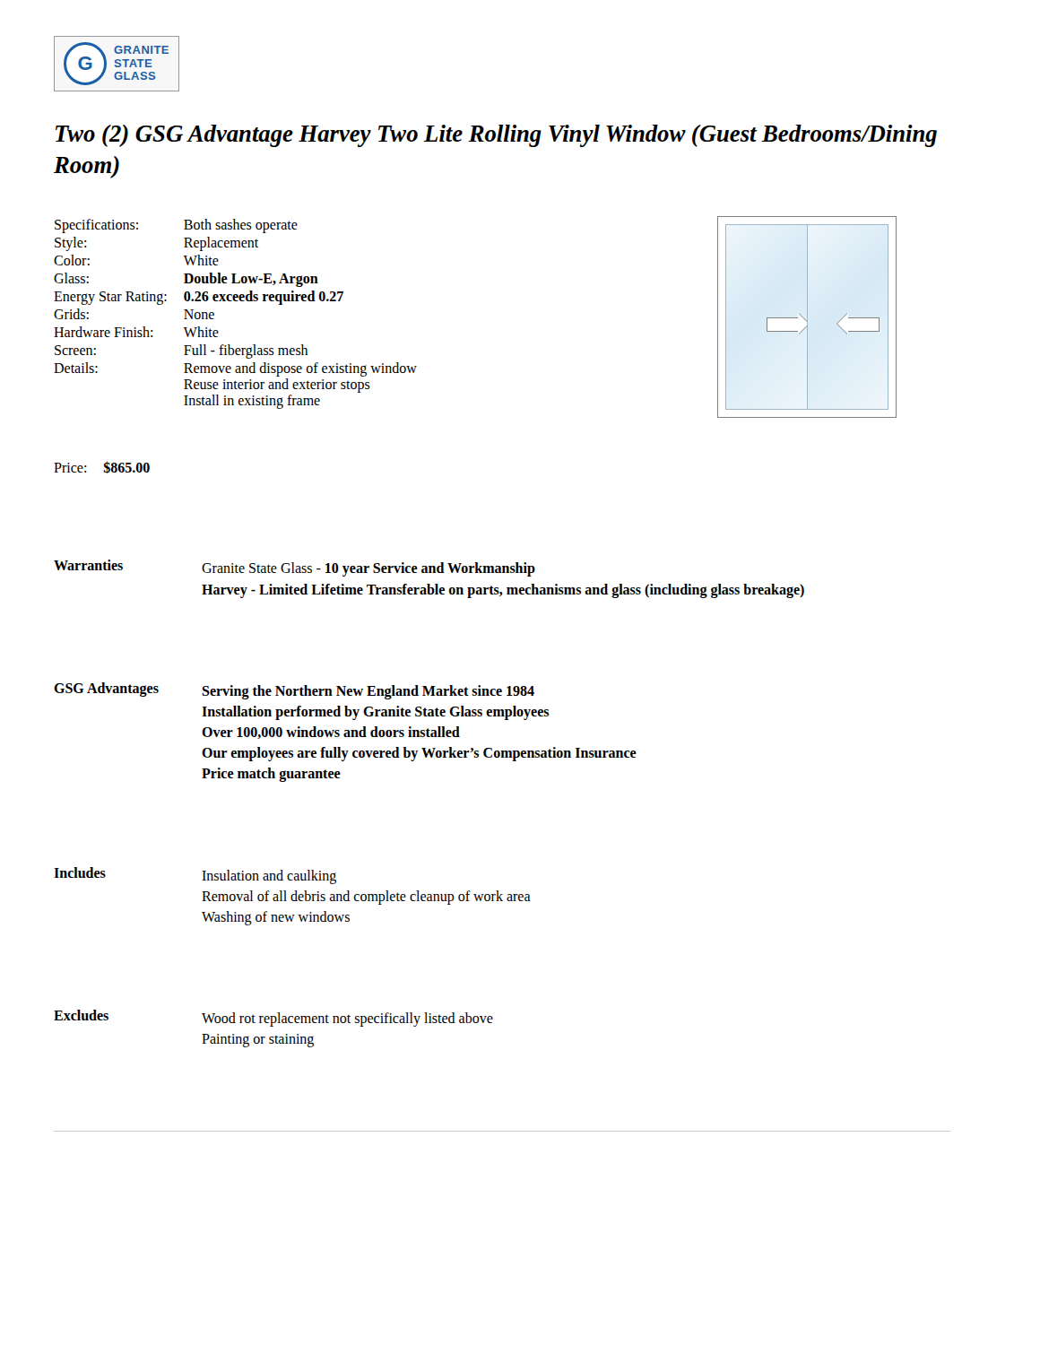G
GRANITE
STATE
GLASS
Two (2) GSG Advantage Harvey Two Lite Rolling Vinyl Window (Guest Bedrooms/Dining Room)
| Specifications: | Both sashes operate |
| Style: | Replacement |
| Color: | White |
| Glass: | Double Low-E, Argon |
| Energy Star Rating: | 0.26 exceeds required 0.27 |
| Grids: | None |
| Hardware Finish: | White |
| Screen: | Full - fiberglass mesh |
| Details: | Remove and dispose of existing window Reuse interior and exterior stops Install in existing frame |
| Price: | $865.00 |
Warranties
Granite State Glass - 10 year Service and Workmanship
Harvey - Limited Lifetime Transferable on parts, mechanisms and glass (including glass breakage)
GSG Advantages
Serving the Northern New England Market since 1984
Installation performed by Granite State Glass employees
Over 100,000 windows and doors installed
Our employees are fully covered by Worker’s Compensation Insurance
Price match guarantee
Includes
Insulation and caulking
Removal of all debris and complete cleanup of work area
Washing of new windows
Excludes
Wood rot replacement not specifically listed above
Painting or staining